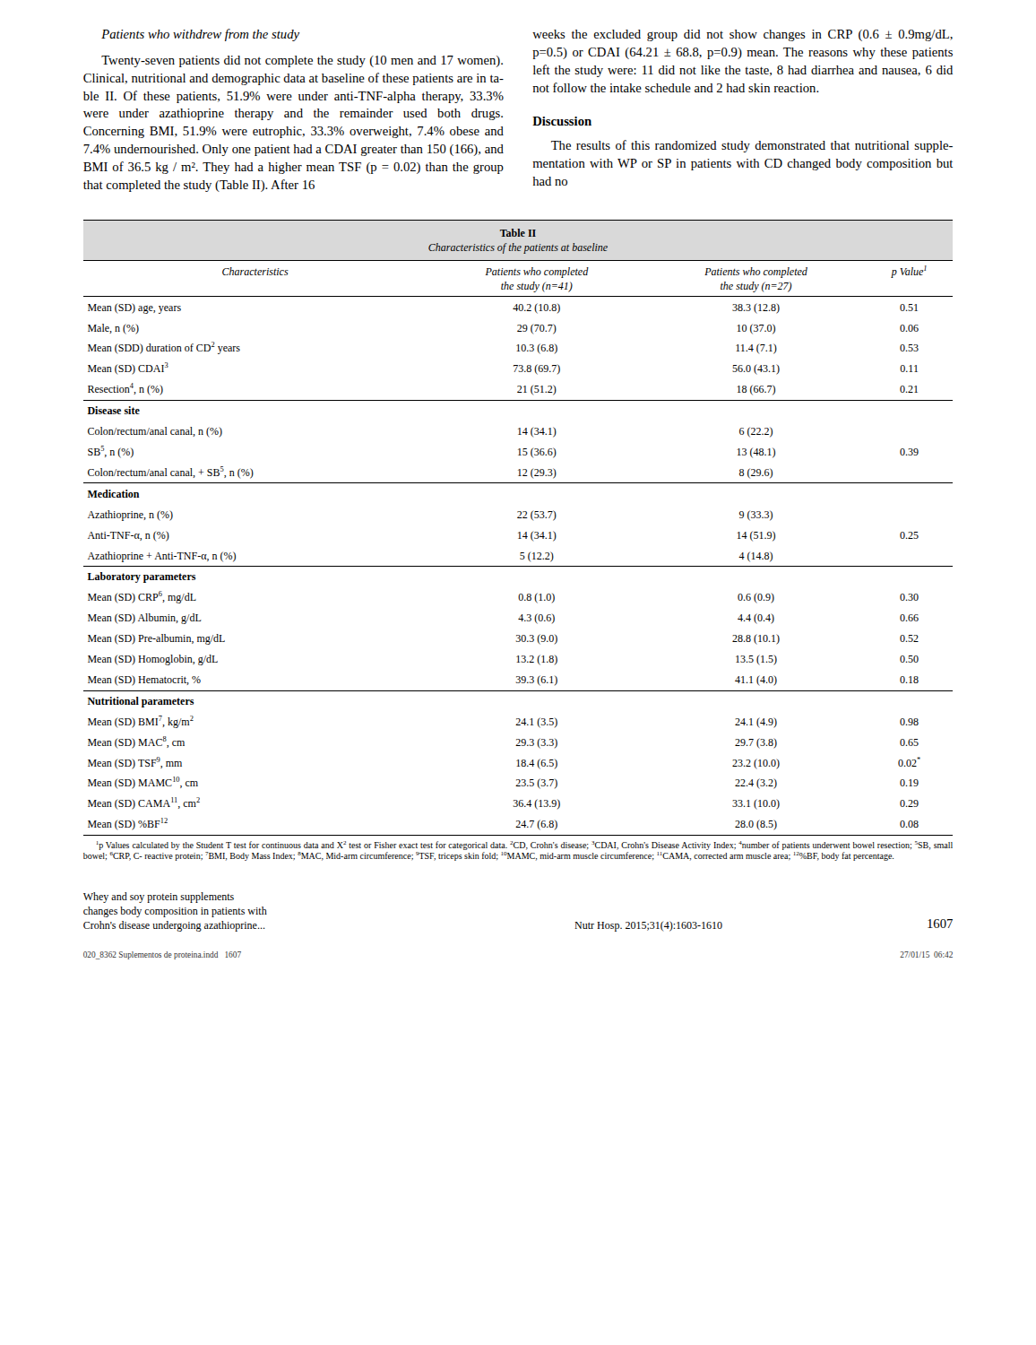Patients who withdrew from the study
Twenty-seven patients did not complete the study (10 men and 17 women). Clinical, nutritional and demographic data at baseline of these patients are in table II. Of these patients, 51.9% were under anti-TNF-alpha therapy, 33.3% were under azathioprine therapy and the remainder used both drugs. Concerning BMI, 51.9% were eutrophic, 33.3% overweight, 7.4% obese and 7.4% undernourished. Only one patient had a CDAI greater than 150 (166), and BMI of 36.5 kg / m². They had a higher mean TSF (p = 0.02) than the group that completed the study (Table II). After 16
weeks the excluded group did not show changes in CRP (0.6 ± 0.9mg/dL, p=0.5) or CDAI (64.21 ± 68.8, p=0.9) mean. The reasons why these patients left the study were: 11 did not like the taste, 8 had diarrhea and nausea, 6 did not follow the intake schedule and 2 had skin reaction.
Discussion
The results of this randomized study demonstrated that nutritional supplementation with WP or SP in patients with CD changed body composition but had no
Table II Characteristics of the patients at baseline
| Characteristics | Patients who completed the study (n=41) | Patients who completed the study (n=27) | p Value 1 |
| --- | --- | --- | --- |
| Mean (SD) age, years | 40.2 (10.8) | 38.3 (12.8) | 0.51 |
| Male, n (%) | 29 (70.7) | 10 (37.0) | 0.06 |
| Mean (SDD) duration of CD 2 years | 10.3 (6.8) | 11.4 (7.1) | 0.53 |
| Mean (SD) CDAI 3 | 73.8 (69.7) | 56.0 (43.1) | 0.11 |
| Resection 4 , n (%) | 21 (51.2) | 18 (66.7) | 0.21 |
| Disease site |
| Colon/rectum/anal canal, n (%) | 14 (34.1) | 6 (22.2) | 0.39 |
| SB 5 , n (%) | 15 (36.6) | 13 (48.1) |
| Colon/rectum/anal canal, + SB 5 , n (%) | 12 (29.3) | 8 (29.6) |
| Medication |
| Azathioprine, n (%) | 22 (53.7) | 9 (33.3) | 0.25 |
| Anti-TNF-α, n (%) | 14 (34.1) | 14 (51.9) |
| Azathioprine + Anti-TNF-α, n (%) | 5 (12.2) | 4 (14.8) |
| Laboratory parameters |
| Mean (SD) CRP 6 , mg/dL | 0.8 (1.0) | 0.6 (0.9) | 0.30 |
| Mean (SD) Albumin, g/dL | 4.3 (0.6) | 4.4 (0.4) | 0.66 |
| Mean (SD) Pre-albumin, mg/dL | 30.3 (9.0) | 28.8 (10.1) | 0.52 |
| Mean (SD) Homoglobin, g/dL | 13.2 (1.8) | 13.5 (1.5) | 0.50 |
| Mean (SD) Hematocrit, % | 39.3 (6.1) | 41.1 (4.0) | 0.18 |
| Nutritional parameters |
| Mean (SD) BMI 7 , kg/m 2 | 24.1 (3.5) | 24.1 (4.9) | 0.98 |
| Mean (SD) MAC 8 , cm | 29.3 (3.3) | 29.7 (3.8) | 0.65 |
| Mean (SD) TSF 9 , mm | 18.4 (6.5) | 23.2 (10.0) | 0.02 * |
| Mean (SD) MAMC 10 , cm | 23.5 (3.7) | 22.4 (3.2) | 0.19 |
| Mean (SD) CAMA 11 , cm 2 | 36.4 (13.9) | 33.1 (10.0) | 0.29 |
| Mean (SD) %BF 12 | 24.7 (6.8) | 28.0 (8.5) | 0.08 |
1p Values calculated by the Student T test for continuous data and X2 test or Fisher exact test for categorical data. 2CD, Crohn's disease; 3CDAI, Crohn's Disease Activity Index; 4number of patients underwent bowel resection; 5SB, small bowel; 6CRP, C- reactive protein; 7BMI, Body Mass Index; 8MAC, Mid-arm circumference; 9TSF, triceps skin fold; 10MAMC, mid-arm muscle circumference; 11CAMA, corrected arm muscle area; 12%BF, body fat percentage.
Whey and soy protein supplements
changes body composition in patients with
Crohn's disease undergoing azathioprine...
Nutr Hosp. 2015;31(4):1603-1610
1607
020_8362 Suplementos de proteina.indd 1607 27/01/15 06:42